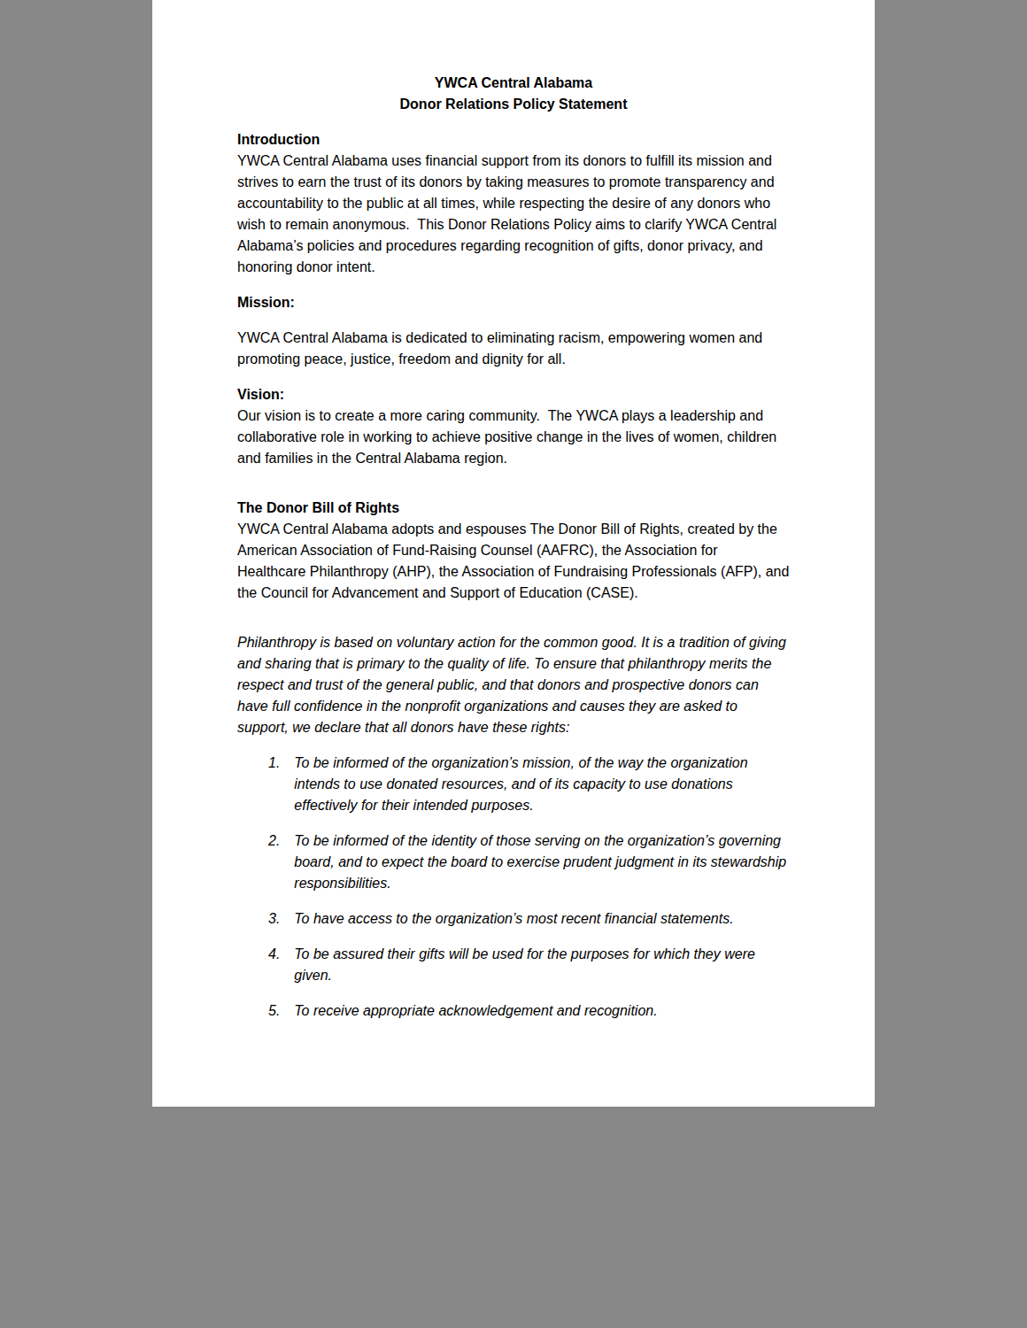YWCA Central Alabama Donor Relations Policy Statement
Introduction
YWCA Central Alabama uses financial support from its donors to fulfill its mission and strives to earn the trust of its donors by taking measures to promote transparency and accountability to the public at all times, while respecting the desire of any donors who wish to remain anonymous. This Donor Relations Policy aims to clarify YWCA Central Alabama’s policies and procedures regarding recognition of gifts, donor privacy, and honoring donor intent.
Mission:
YWCA Central Alabama is dedicated to eliminating racism, empowering women and promoting peace, justice, freedom and dignity for all.
Vision:
Our vision is to create a more caring community. The YWCA plays a leadership and collaborative role in working to achieve positive change in the lives of women, children and families in the Central Alabama region.
The Donor Bill of Rights
YWCA Central Alabama adopts and espouses The Donor Bill of Rights, created by the American Association of Fund-Raising Counsel (AAFRC), the Association for Healthcare Philanthropy (AHP), the Association of Fundraising Professionals (AFP), and the Council for Advancement and Support of Education (CASE).
Philanthropy is based on voluntary action for the common good. It is a tradition of giving and sharing that is primary to the quality of life. To ensure that philanthropy merits the respect and trust of the general public, and that donors and prospective donors can have full confidence in the nonprofit organizations and causes they are asked to support, we declare that all donors have these rights:
To be informed of the organization’s mission, of the way the organization intends to use donated resources, and of its capacity to use donations effectively for their intended purposes.
To be informed of the identity of those serving on the organization’s governing board, and to expect the board to exercise prudent judgment in its stewardship responsibilities.
To have access to the organization’s most recent financial statements.
To be assured their gifts will be used for the purposes for which they were given.
To receive appropriate acknowledgement and recognition.